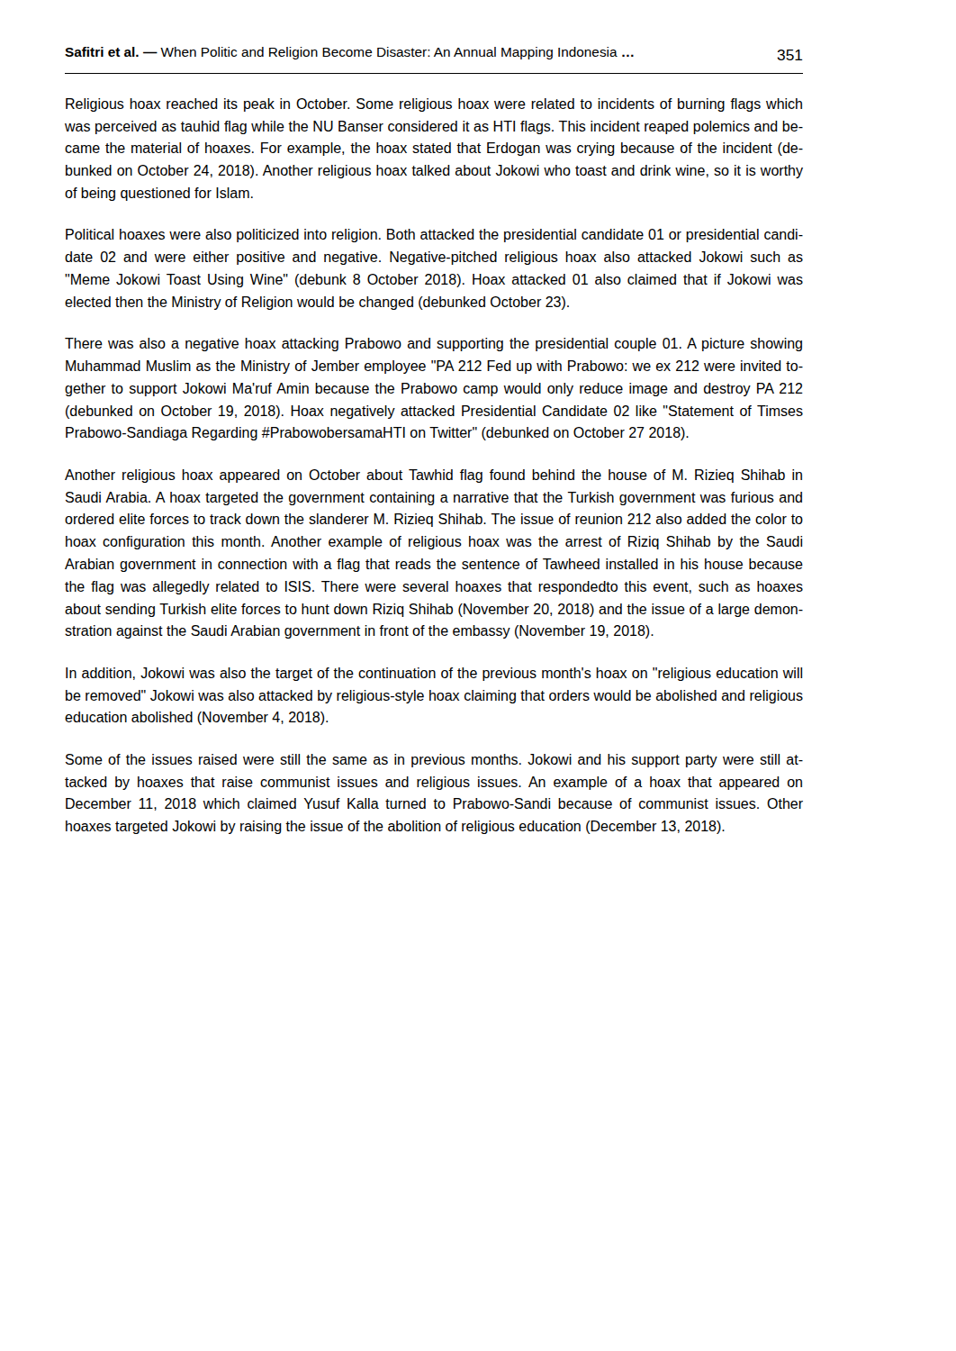Safitri et al. — When Politic and Religion Become Disaster: An Annual Mapping Indonesia …
351
Religious hoax reached its peak in October. Some religious hoax were related to incidents of burning flags which was perceived as tauhid flag while the NU Banser considered it as HTI flags. This incident reaped polemics and became the material of hoaxes. For example, the hoax stated that Erdogan was crying because of the incident (debunked on October 24, 2018). Another religious hoax talked about Jokowi who toast and drink wine, so it is worthy of being questioned for Islam.
Political hoaxes were also politicized into religion. Both attacked the presidential candidate 01 or presidential candidate 02 and were either positive and negative. Negative-pitched religious hoax also attacked Jokowi such as "Meme Jokowi Toast Using Wine" (debunk 8 October 2018). Hoax attacked 01 also claimed that if Jokowi was elected then the Ministry of Religion would be changed (debunked October 23).
There was also a negative hoax attacking Prabowo and supporting the presidential couple 01. A picture showing Muhammad Muslim as the Ministry of Jember employee "PA 212 Fed up with Prabowo: we ex 212 were invited together to support Jokowi Ma'ruf Amin because the Prabowo camp would only reduce image and destroy PA 212 (debunked on October 19, 2018). Hoax negatively attacked Presidential Candidate 02 like "Statement of Timses Prabowo-Sandiaga Regarding #PrabowobersamaHTI on Twitter" (debunked on October 27 2018).
Another religious hoax appeared on October about Tawhid flag found behind the house of M. Rizieq Shihab in Saudi Arabia. A hoax targeted the government containing a narrative that the Turkish government was furious and ordered elite forces to track down the slanderer M. Rizieq Shihab. The issue of reunion 212 also added the color to hoax configuration this month. Another example of religious hoax was the arrest of Riziq Shihab by the Saudi Arabian government in connection with a flag that reads the sentence of Tawheed installed in his house because the flag was allegedly related to ISIS. There were several hoaxes that respondedto this event, such as hoaxes about sending Turkish elite forces to hunt down Riziq Shihab (November 20, 2018) and the issue of a large demonstration against the Saudi Arabian government in front of the embassy (November 19, 2018).
In addition, Jokowi was also the target of the continuation of the previous month's hoax on "religious education will be removed" Jokowi was also attacked by religious-style hoax claiming that orders would be abolished and religious education abolished (November 4, 2018).
Some of the issues raised were still the same as in previous months. Jokowi and his support party were still attacked by hoaxes that raise communist issues and religious issues. An example of a hoax that appeared on December 11, 2018 which claimed Yusuf Kalla turned to Prabowo-Sandi because of communist issues. Other hoaxes targeted Jokowi by raising the issue of the abolition of religious education (December 13, 2018).